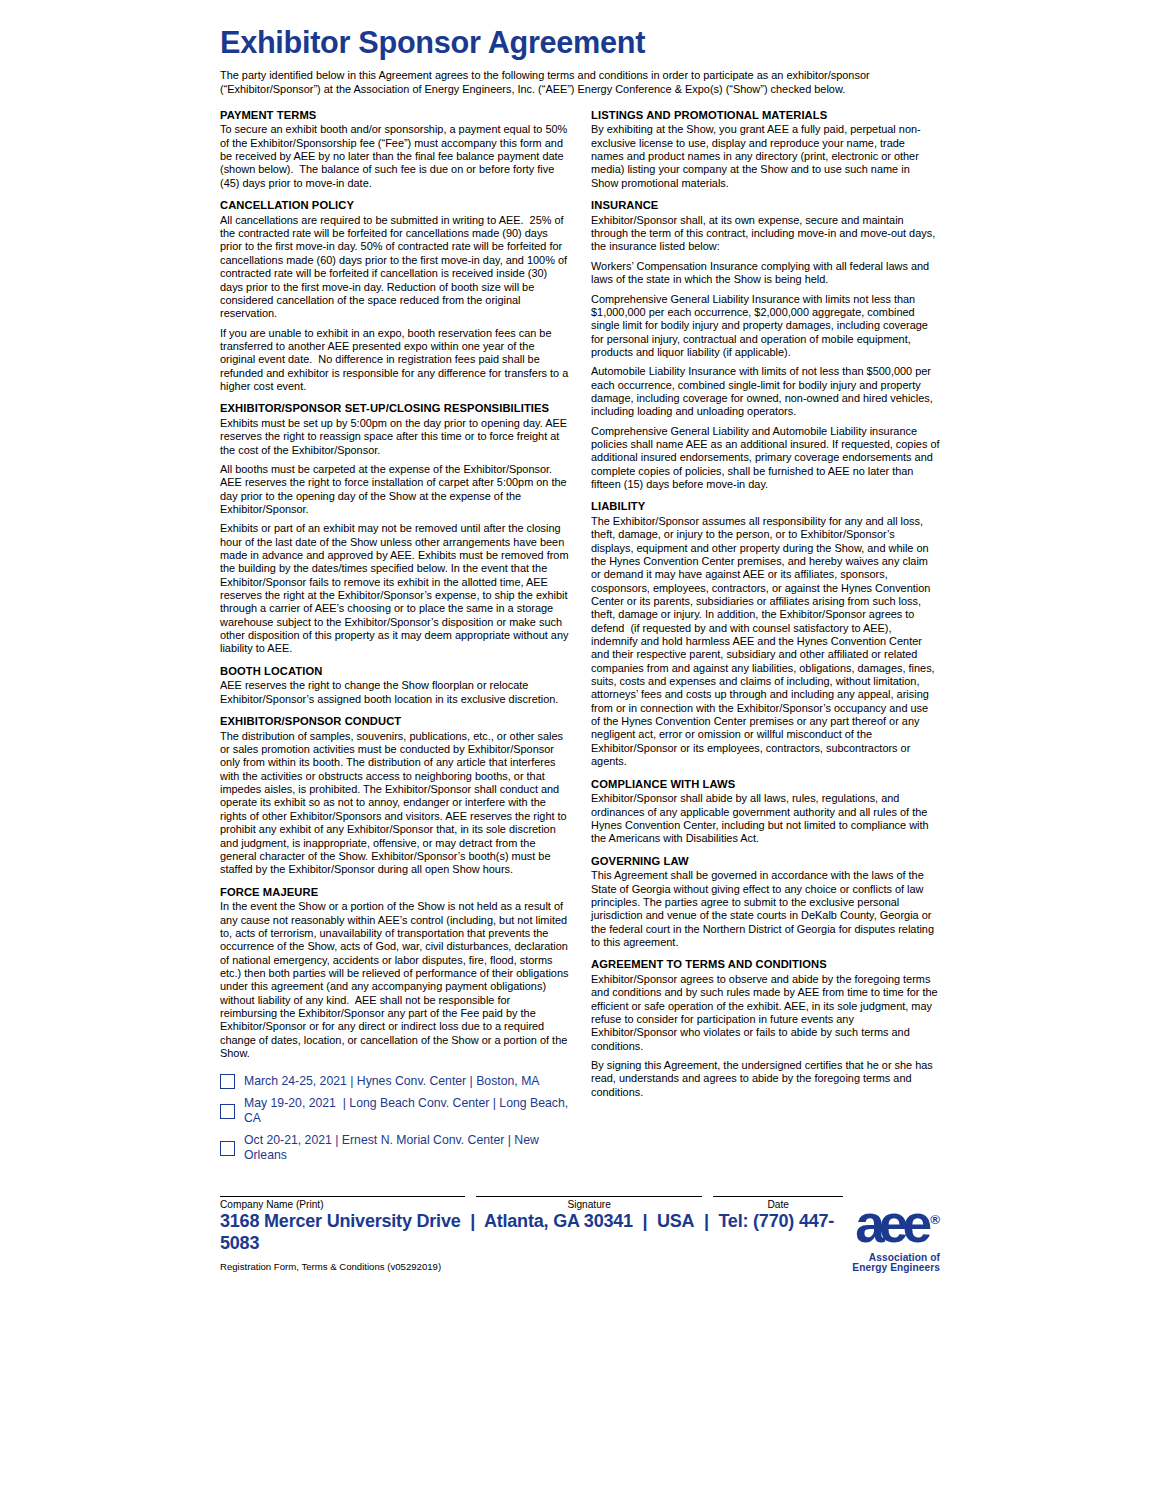Exhibitor Sponsor Agreement
The party identified below in this Agreement agrees to the following terms and conditions in order to participate as an exhibitor/sponsor (“Exhibitor/Sponsor”) at the Association of Energy Engineers, Inc. (“AEE”) Energy Conference & Expo(s) (“Show”) checked below.
Payment Terms
To secure an exhibit booth and/or sponsorship, a payment equal to 50% of the Exhibitor/Sponsorship fee (“Fee”) must accompany this form and be received by AEE by no later than the final fee balance payment date (shown below). The balance of such fee is due on or before forty five (45) days prior to move-in date.
Cancellation Policy
All cancellations are required to be submitted in writing to AEE. 25% of the contracted rate will be forfeited for cancellations made (90) days prior to the first move-in day. 50% of contracted rate will be forfeited for cancellations made (60) days prior to the first move-in day, and 100% of contracted rate will be forfeited if cancellation is received inside (30) days prior to the first move-in day. Reduction of booth size will be considered cancellation of the space reduced from the original reservation.
If you are unable to exhibit in an expo, booth reservation fees can be transferred to another AEE presented expo within one year of the original event date. No difference in registration fees paid shall be refunded and exhibitor is responsible for any difference for transfers to a higher cost event.
Exhibitor/Sponsor Set-up/Closing Responsibilities
Exhibits must be set up by 5:00pm on the day prior to opening day. AEE reserves the right to reassign space after this time or to force freight at the cost of the Exhibitor/Sponsor.
All booths must be carpeted at the expense of the Exhibitor/Sponsor. AEE reserves the right to force installation of carpet after 5:00pm on the day prior to the opening day of the Show at the expense of the Exhibitor/Sponsor.
Exhibits or part of an exhibit may not be removed until after the closing hour of the last date of the Show unless other arrangements have been made in advance and approved by AEE. Exhibits must be removed from the building by the dates/times specified below. In the event that the Exhibitor/Sponsor fails to remove its exhibit in the allotted time, AEE reserves the right at the Exhibitor/Sponsor’s expense, to ship the exhibit through a carrier of AEE’s choosing or to place the same in a storage warehouse subject to the Exhibitor/Sponsor’s disposition or make such other disposition of this property as it may deem appropriate without any liability to AEE.
Booth Location
AEE reserves the right to change the Show floorplan or relocate Exhibitor/Sponsor’s assigned booth location in its exclusive discretion.
Exhibitor/Sponsor Conduct
The distribution of samples, souvenirs, publications, etc., or other sales or sales promotion activities must be conducted by Exhibitor/Sponsor only from within its booth. The distribution of any article that interferes with the activities or obstructs access to neighboring booths, or that impedes aisles, is prohibited. The Exhibitor/Sponsor shall conduct and operate its exhibit so as not to annoy, endanger or interfere with the rights of other Exhibitor/Sponsors and visitors. AEE reserves the right to prohibit any exhibit of any Exhibitor/Sponsor that, in its sole discretion and judgment, is inappropriate, offensive, or may detract from the general character of the Show. Exhibitor/Sponsor’s booth(s) must be staffed by the Exhibitor/Sponsor during all open Show hours.
Force Majeure
In the event the Show or a portion of the Show is not held as a result of any cause not reasonably within AEE’s control (including, but not limited to, acts of terrorism, unavailability of transportation that prevents the occurrence of the Show, acts of God, war, civil disturbances, declaration of national emergency, accidents or labor disputes, fire, flood, storms etc.) then both parties will be relieved of performance of their obligations under this agreement (and any accompanying payment obligations) without liability of any kind. AEE shall not be responsible for reimbursing the Exhibitor/Sponsor any part of the Fee paid by the Exhibitor/Sponsor or for any direct or indirect loss due to a required change of dates, location, or cancellation of the Show or a portion of the Show.
March 24-25, 2021 | Hynes Conv. Center | Boston, MA
May 19-20, 2021 | Long Beach Conv. Center | Long Beach, CA
Oct 20-21, 2021 | Ernest N. Morial Conv. Center | New Orleans
Listings and Promotional Materials
By exhibiting at the Show, you grant AEE a fully paid, perpetual non-exclusive license to use, display and reproduce your name, trade names and product names in any directory (print, electronic or other media) listing your company at the Show and to use such name in Show promotional materials.
Insurance
Exhibitor/Sponsor shall, at its own expense, secure and maintain through the term of this contract, including move-in and move-out days, the insurance listed below:
Workers’ Compensation Insurance complying with all federal laws and laws of the state in which the Show is being held.
Comprehensive General Liability Insurance with limits not less than $1,000,000 per each occurrence, $2,000,000 aggregate, combined single limit for bodily injury and property damages, including coverage for personal injury, contractual and operation of mobile equipment, products and liquor liability (if applicable).
Automobile Liability Insurance with limits of not less than $500,000 per each occurrence, combined single-limit for bodily injury and property damage, including coverage for owned, non-owned and hired vehicles, including loading and unloading operators.
Comprehensive General Liability and Automobile Liability insurance policies shall name AEE as an additional insured. If requested, copies of additional insured endorsements, primary coverage endorsements and complete copies of policies, shall be furnished to AEE no later than fifteen (15) days before move-in day.
Liability
The Exhibitor/Sponsor assumes all responsibility for any and all loss, theft, damage, or injury to the person, or to Exhibitor/Sponsor’s displays, equipment and other property during the Show, and while on the Hynes Convention Center premises, and hereby waives any claim or demand it may have against AEE or its affiliates, sponsors, cosponsors, employees, contractors, or against the Hynes Convention Center or its parents, subsidiaries or affiliates arising from such loss, theft, damage or injury. In addition, the Exhibitor/Sponsor agrees to defend (if requested by and with counsel satisfactory to AEE), indemnify and hold harmless AEE and the Hynes Convention Center and their respective parent, subsidiary and other affiliated or related companies from and against any liabilities, obligations, damages, fines, suits, costs and expenses and claims of including, without limitation, attorneys’ fees and costs up through and including any appeal, arising from or in connection with the Exhibitor/Sponsor’s occupancy and use of the Hynes Convention Center premises or any part thereof or any negligent act, error or omission or willful misconduct of the Exhibitor/Sponsor or its employees, contractors, subcontractors or agents.
Compliance with Laws
Exhibitor/Sponsor shall abide by all laws, rules, regulations, and ordinances of any applicable government authority and all rules of the Hynes Convention Center, including but not limited to compliance with the Americans with Disabilities Act.
Governing Law
This Agreement shall be governed in accordance with the laws of the State of Georgia without giving effect to any choice or conflicts of law principles. The parties agree to submit to the exclusive personal jurisdiction and venue of the state courts in DeKalb County, Georgia or the federal court in the Northern District of Georgia for disputes relating to this agreement.
Agreement to Terms and Conditions
Exhibitor/Sponsor agrees to observe and abide by the foregoing terms and conditions and by such rules made by AEE from time to time for the efficient or safe operation of the exhibit. AEE, in its sole judgment, may refuse to consider for participation in future events any Exhibitor/Sponsor who violates or fails to abide by such terms and conditions.
By signing this Agreement, the undersigned certifies that he or she has read, understands and agrees to abide by the foregoing terms and conditions.
Company Name (Print)
Signature
Date
3168 Mercer University Drive | Atlanta, GA 30341 | USA | Tel: (770) 447-5083
Registration Form, Terms & Conditions (v05292019)
aee®
Association of Energy Engineers